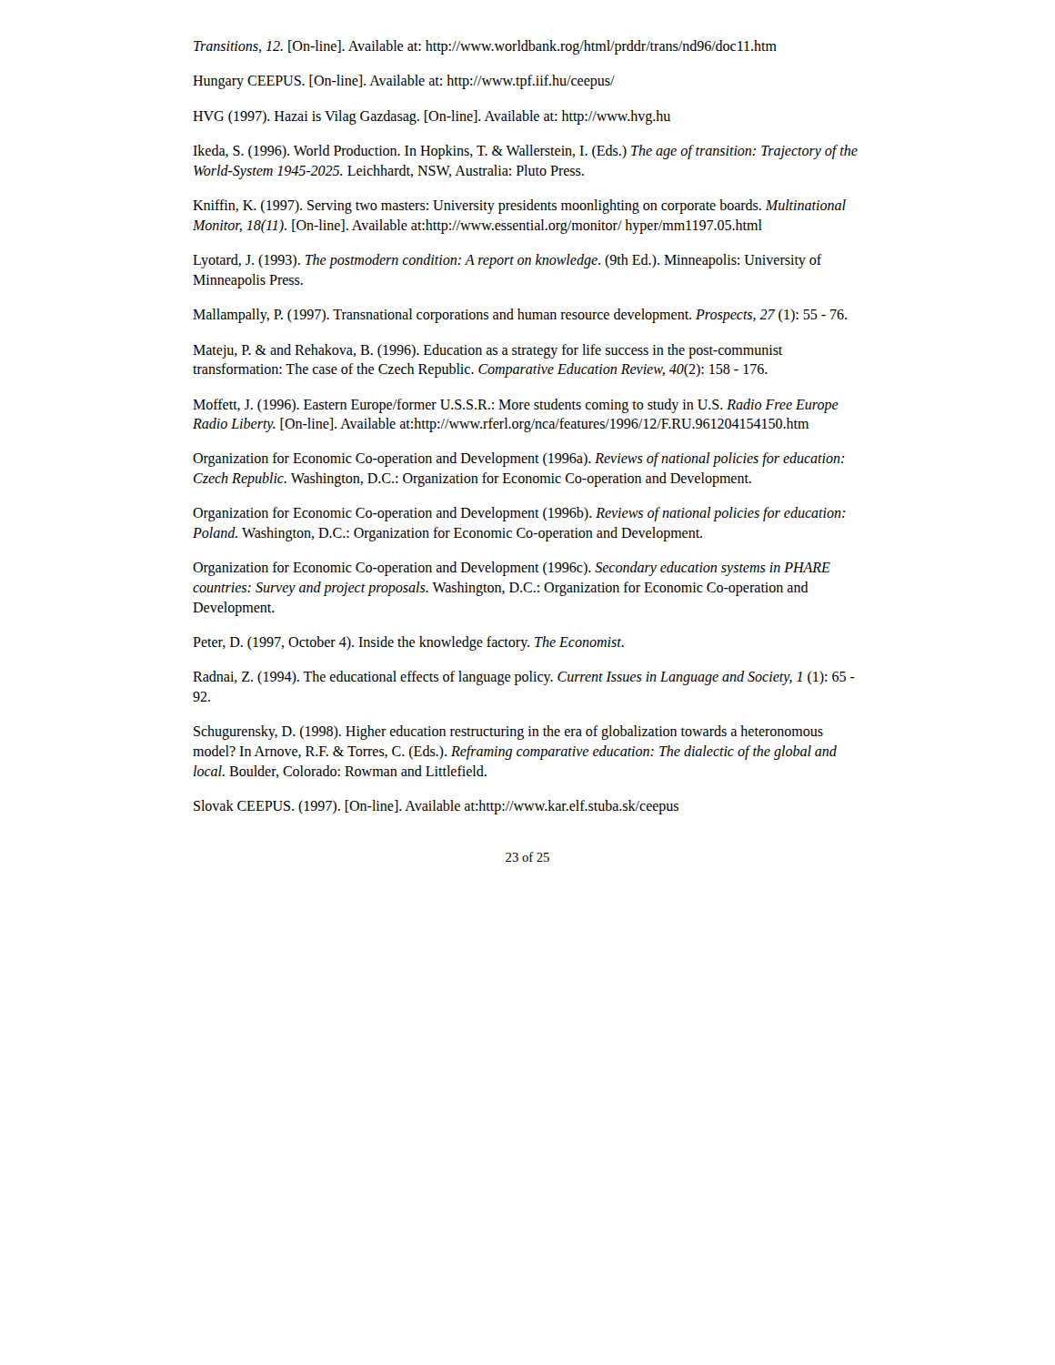Transitions, 12. [On-line]. Available at: http://www.worldbank.rog/html/prddr/trans/nd96/doc11.htm
Hungary CEEPUS. [On-line]. Available at: http://www.tpf.iif.hu/ceepus/
HVG (1997). Hazai is Vilag Gazdasag. [On-line]. Available at: http://www.hvg.hu
Ikeda, S. (1996). World Production. In Hopkins, T. & Wallerstein, I. (Eds.) The age of transition: Trajectory of the World-System 1945-2025. Leichhardt, NSW, Australia: Pluto Press.
Kniffin, K. (1997). Serving two masters: University presidents moonlighting on corporate boards. Multinational Monitor, 18(11). [On-line]. Available at:http://www.essential.org/monitor/ hyper/mm1197.05.html
Lyotard, J. (1993). The postmodern condition: A report on knowledge. (9th Ed.). Minneapolis: University of Minneapolis Press.
Mallampally, P. (1997). Transnational corporations and human resource development. Prospects, 27 (1): 55 - 76.
Mateju, P. & and Rehakova, B. (1996). Education as a strategy for life success in the post-communist transformation: The case of the Czech Republic. Comparative Education Review, 40(2): 158 - 176.
Moffett, J. (1996). Eastern Europe/former U.S.S.R.: More students coming to study in U.S. Radio Free Europe Radio Liberty. [On-line]. Available at:http://www.rferl.org/nca/features/1996/12/F.RU.961204154150.htm
Organization for Economic Co-operation and Development (1996a). Reviews of national policies for education: Czech Republic. Washington, D.C.: Organization for Economic Co-operation and Development.
Organization for Economic Co-operation and Development (1996b). Reviews of national policies for education: Poland. Washington, D.C.: Organization for Economic Co-operation and Development.
Organization for Economic Co-operation and Development (1996c). Secondary education systems in PHARE countries: Survey and project proposals. Washington, D.C.: Organization for Economic Co-operation and Development.
Peter, D. (1997, October 4). Inside the knowledge factory. The Economist.
Radnai, Z. (1994). The educational effects of language policy. Current Issues in Language and Society, 1 (1): 65 - 92.
Schugurensky, D. (1998). Higher education restructuring in the era of globalization towards a heteronomous model? In Arnove, R.F. & Torres, C. (Eds.). Reframing comparative education: The dialectic of the global and local. Boulder, Colorado: Rowman and Littlefield.
Slovak CEEPUS. (1997). [On-line]. Available at:http://www.kar.elf.stuba.sk/ceepus
23 of 25